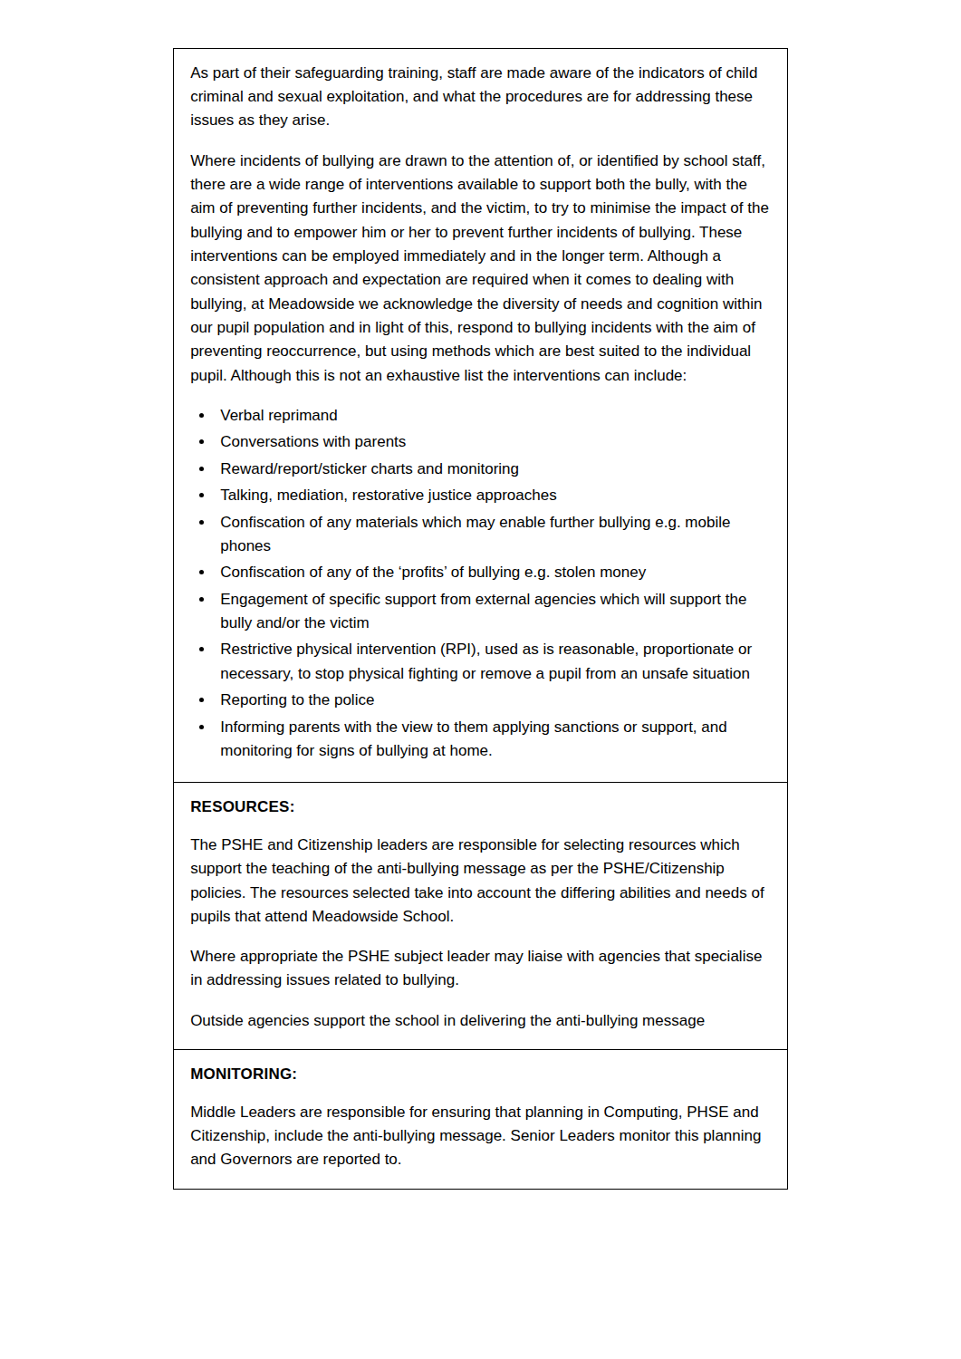As part of their safeguarding training, staff are made aware of the indicators of child criminal and sexual exploitation, and what the procedures are for addressing these issues as they arise.
Where incidents of bullying are drawn to the attention of, or identified by school staff, there are a wide range of interventions available to support both the bully, with the aim of preventing further incidents, and the victim, to try to minimise the impact of the bullying and to empower him or her to prevent further incidents of bullying. These interventions can be employed immediately and in the longer term. Although a consistent approach and expectation are required when it comes to dealing with bullying, at Meadowside we acknowledge the diversity of needs and cognition within our pupil population and in light of this, respond to bullying incidents with the aim of preventing reoccurrence, but using methods which are best suited to the individual pupil. Although this is not an exhaustive list the interventions can include:
Verbal reprimand
Conversations with parents
Reward/report/sticker charts and monitoring
Talking, mediation, restorative justice approaches
Confiscation of any materials which may enable further bullying e.g. mobile phones
Confiscation of any of the ‘profits’ of bullying e.g. stolen money
Engagement of specific support from external agencies which will support the bully and/or the victim
Restrictive physical intervention (RPI), used as is reasonable, proportionate or necessary, to stop physical fighting or remove a pupil from an unsafe situation
Reporting to the police
Informing parents with the view to them applying sanctions or support, and monitoring for signs of bullying at home.
RESOURCES:
The PSHE and Citizenship leaders are responsible for selecting resources which support the teaching of the anti-bullying message as per the PSHE/Citizenship policies. The resources selected take into account the differing abilities and needs of pupils that attend Meadowside School.
Where appropriate the PSHE subject leader may liaise with agencies that specialise in addressing issues related to bullying.
Outside agencies support the school in delivering the anti-bullying message
MONITORING:
Middle Leaders are responsible for ensuring that planning in Computing, PHSE and Citizenship, include the anti-bullying message. Senior Leaders monitor this planning and Governors are reported to.